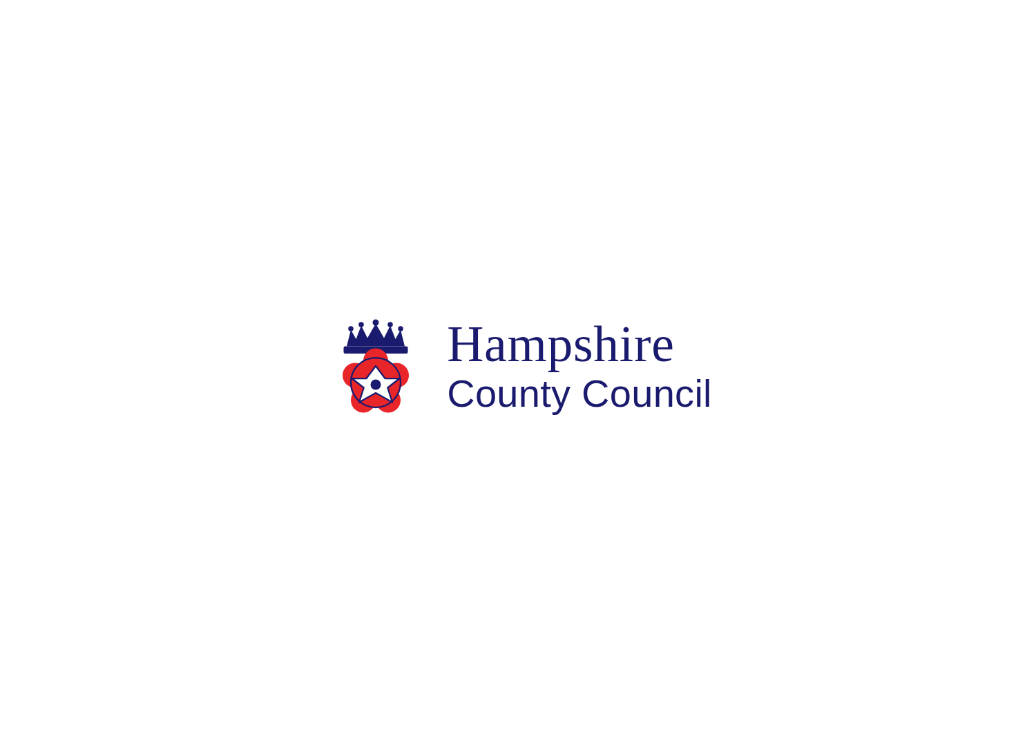Hampshire County Council